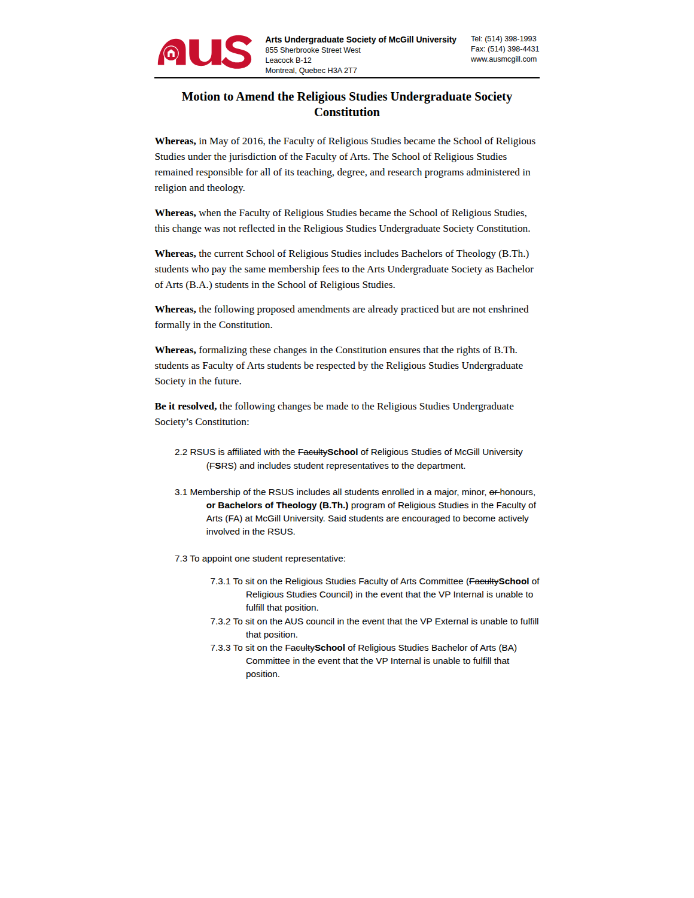Arts Undergraduate Society of McGill University
855 Sherbrooke Street West
Leacock B-12
Montreal, Quebec H3A 2T7
Tel: (514) 398-1993
Fax: (514) 398-4431
www.ausmcgill.com
Motion to Amend the Religious Studies Undergraduate Society Constitution
Whereas, in May of 2016, the Faculty of Religious Studies became the School of Religious Studies under the jurisdiction of the Faculty of Arts. The School of Religious Studies remained responsible for all of its teaching, degree, and research programs administered in religion and theology.
Whereas, when the Faculty of Religious Studies became the School of Religious Studies, this change was not reflected in the Religious Studies Undergraduate Society Constitution.
Whereas, the current School of Religious Studies includes Bachelors of Theology (B.Th.) students who pay the same membership fees to the Arts Undergraduate Society as Bachelor of Arts (B.A.) students in the School of Religious Studies.
Whereas, the following proposed amendments are already practiced but are not enshrined formally in the Constitution.
Whereas, formalizing these changes in the Constitution ensures that the rights of B.Th. students as Faculty of Arts students be respected by the Religious Studies Undergraduate Society in the future.
Be it resolved, the following changes be made to the Religious Studies Undergraduate Society’s Constitution:
2.2 RSUS is affiliated with the FacultySchool of Religious Studies of McGill University (FSRS) and includes student representatives to the department.
3.1 Membership of the RSUS includes all students enrolled in a major, minor, or honours, or Bachelors of Theology (B.Th.) program of Religious Studies in the Faculty of Arts (FA) at McGill University. Said students are encouraged to become actively involved in the RSUS.
7.3 To appoint one student representative:
7.3.1 To sit on the Religious Studies Faculty of Arts Committee (FacultySchool of Religious Studies Council) in the event that the VP Internal is unable to fulfill that position.
7.3.2 To sit on the AUS council in the event that the VP External is unable to fulfill that position.
7.3.3 To sit on the FacultySchool of Religious Studies Bachelor of Arts (BA) Committee in the event that the VP Internal is unable to fulfill that position.